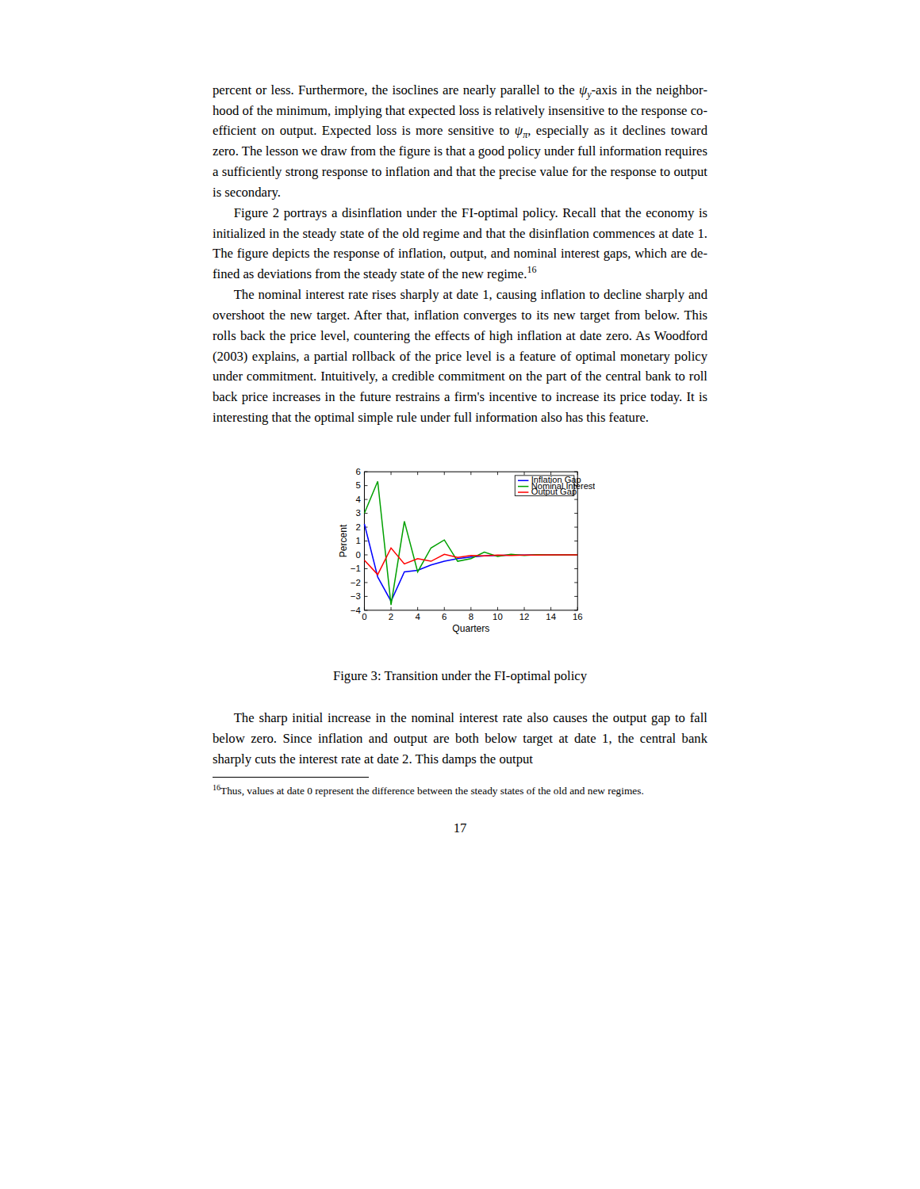percent or less. Furthermore, the isoclines are nearly parallel to the ψy-axis in the neighborhood of the minimum, implying that expected loss is relatively insensitive to the response coefficient on output. Expected loss is more sensitive to ψπ, especially as it declines toward zero. The lesson we draw from the figure is that a good policy under full information requires a sufficiently strong response to inflation and that the precise value for the response to output is secondary.
Figure 2 portrays a disinflation under the FI-optimal policy. Recall that the economy is initialized in the steady state of the old regime and that the disinflation commences at date 1. The figure depicts the response of inflation, output, and nominal interest gaps, which are defined as deviations from the steady state of the new regime.16
The nominal interest rate rises sharply at date 1, causing inflation to decline sharply and overshoot the new target. After that, inflation converges to its new target from below. This rolls back the price level, countering the effects of high inflation at date zero. As Woodford (2003) explains, a partial rollback of the price level is a feature of optimal monetary policy under commitment. Intuitively, a credible commitment on the part of the central bank to roll back price increases in the future restrains a firm's incentive to increase its price today. It is interesting that the optimal simple rule under full information also has this feature.
6 5 4 3 2 1 0 −1 −2 −3 −4 0 2 4 6 8 10 12 14 16 Quarters Percent Inflation Gap Nominal Interest Gap Output Gap
Figure 3: Transition under the FI-optimal policy
The sharp initial increase in the nominal interest rate also causes the output gap to fall below zero. Since inflation and output are both below target at date 1, the central bank sharply cuts the interest rate at date 2. This damps the output
16Thus, values at date 0 represent the difference between the steady states of the old and new regimes.
17